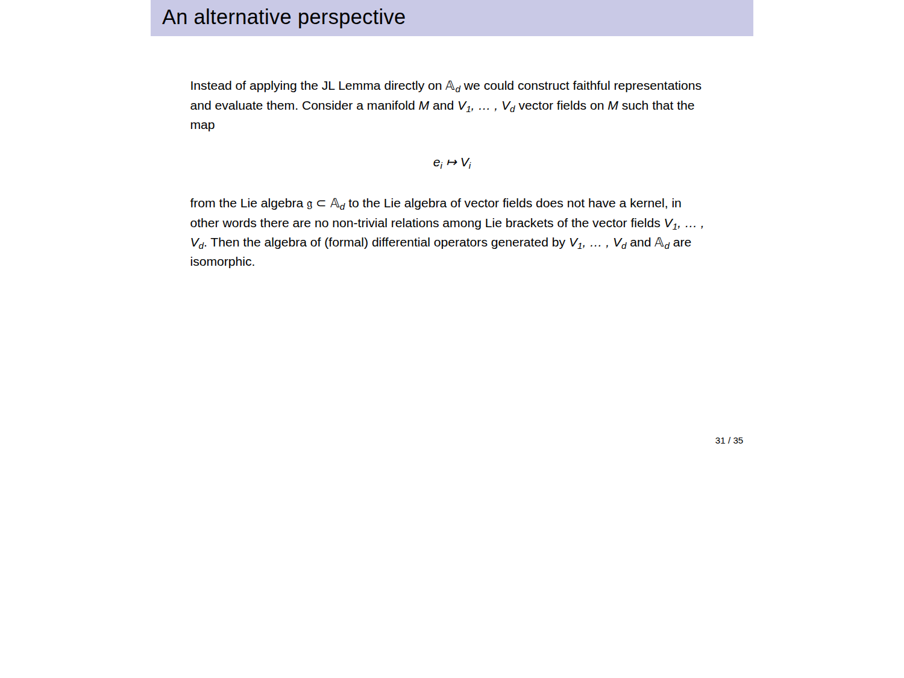An alternative perspective
Instead of applying the JL Lemma directly on 𝔸d we could construct faithful representations and evaluate them. Consider a manifold M and V1, … , Vd vector fields on M such that the map
ei ↦ Vi
from the Lie algebra 𝔤 ⊂ 𝔸d to the Lie algebra of vector fields does not have a kernel, in other words there are no non-trivial relations among Lie brackets of the vector fields V1, … , Vd. Then the algebra of (formal) differential operators generated by V1, … , Vd and 𝔸d are isomorphic.
31 / 35